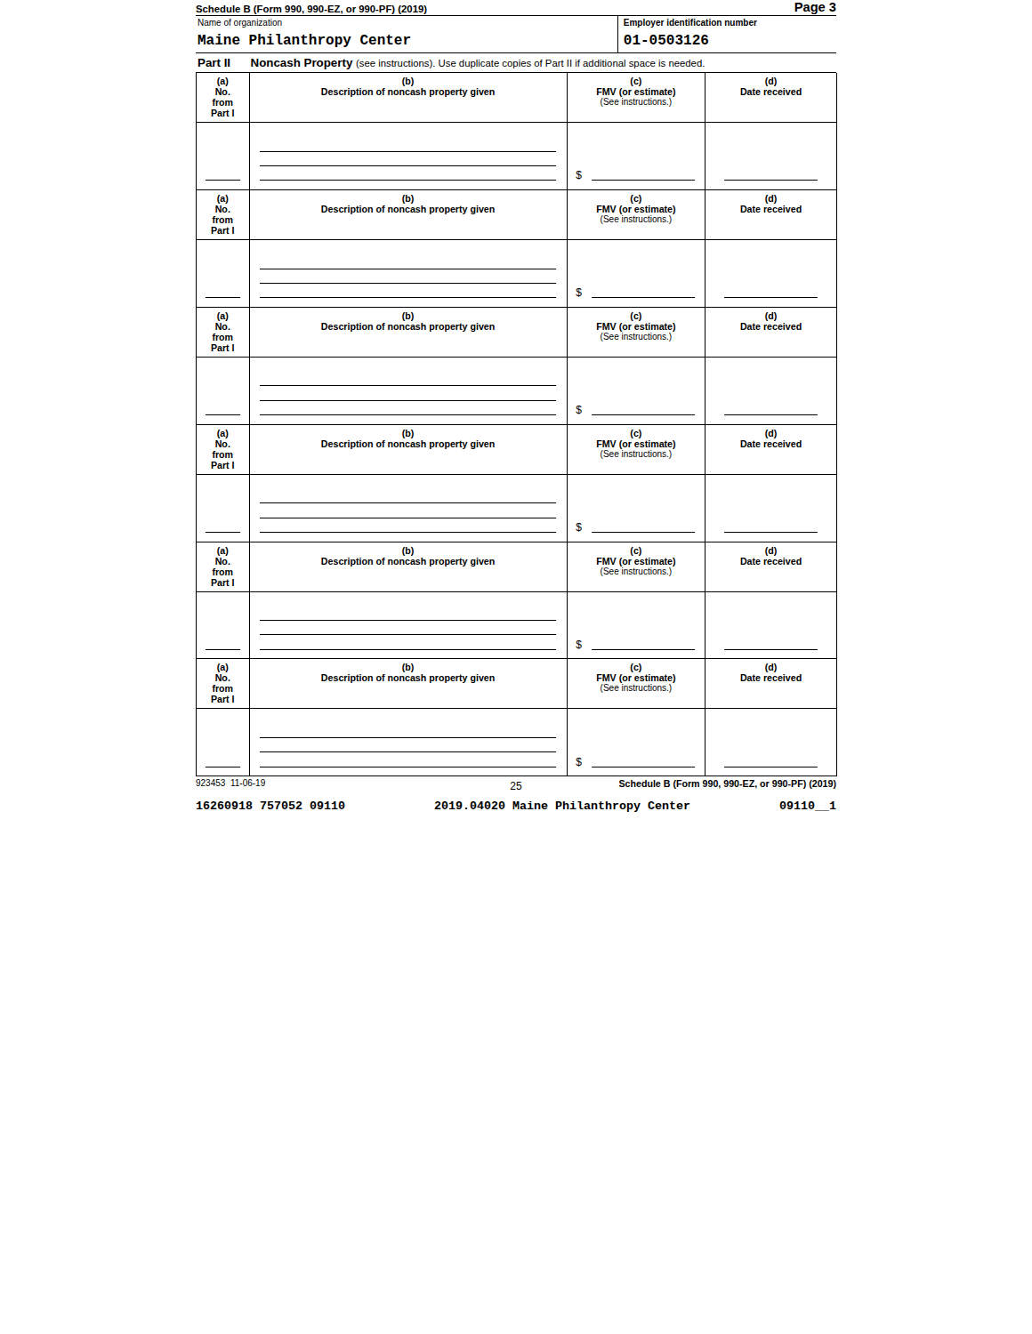Schedule B (Form 990, 990-EZ, or 990-PF) (2019)
Page 3
Name of organization
Maine Philanthropy Center
Employer identification number
01-0503126
Part II
Noncash Property (see instructions). Use duplicate copies of Part II if additional space is needed.
| (a) No. from Part I | (b) Description of noncash property given | (c) FMV (or estimate) (See instructions.) | (d) Date received |
| | | $ | |
| (a) No. from Part I | (b) Description of noncash property given | (c) FMV (or estimate) (See instructions.) | (d) Date received |
| | | $ | |
| (a) No. from Part I | (b) Description of noncash property given | (c) FMV (or estimate) (See instructions.) | (d) Date received |
| | | $ | |
| (a) No. from Part I | (b) Description of noncash property given | (c) FMV (or estimate) (See instructions.) | (d) Date received |
| | | $ | |
| (a) No. from Part I | (b) Description of noncash property given | (c) FMV (or estimate) (See instructions.) | (d) Date received |
| | | $ | |
| (a) No. from Part I | (b) Description of noncash property given | (c) FMV (or estimate) (See instructions.) | (d) Date received |
| | | $ | |
923453 11-06-19
Schedule B (Form 990, 990-EZ, or 990-PF) (2019)
25
16260918 757052 09110
2019.04020 Maine Philanthropy Center
09110__1